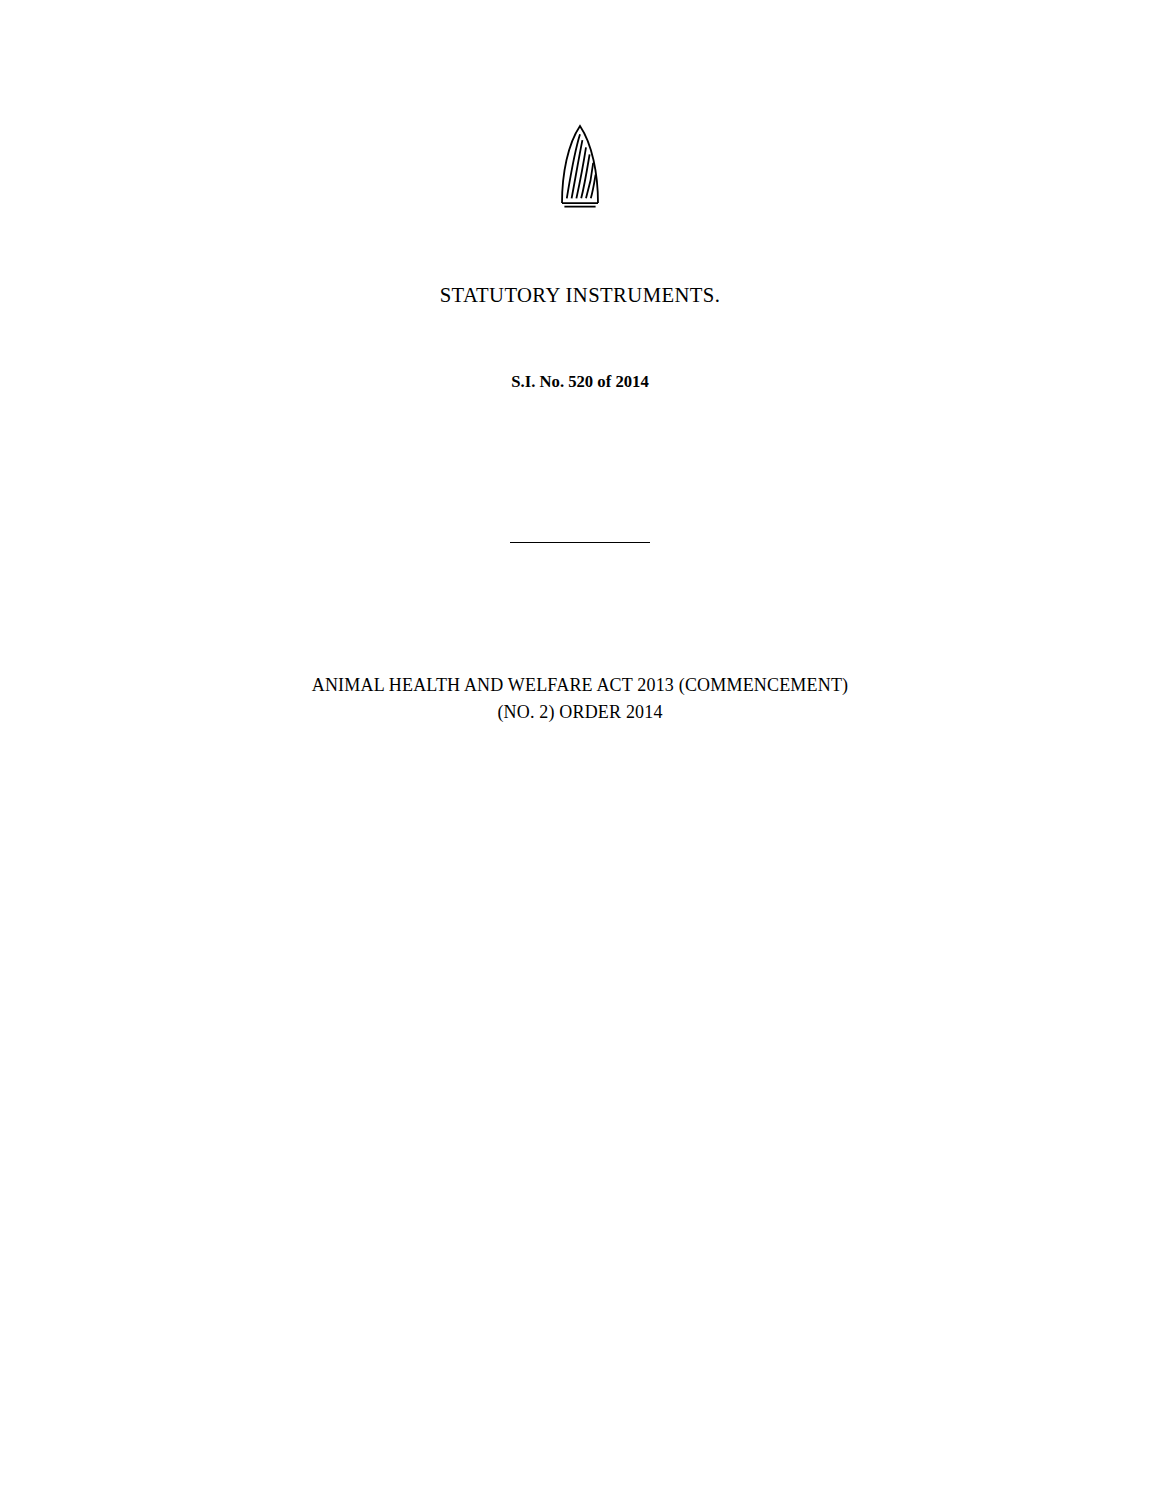STATUTORY INSTRUMENTS.
S.I. No. 520 of 2014
ANIMAL HEALTH AND WELFARE ACT 2013 (COMMENCEMENT)
(NO. 2) ORDER 2014